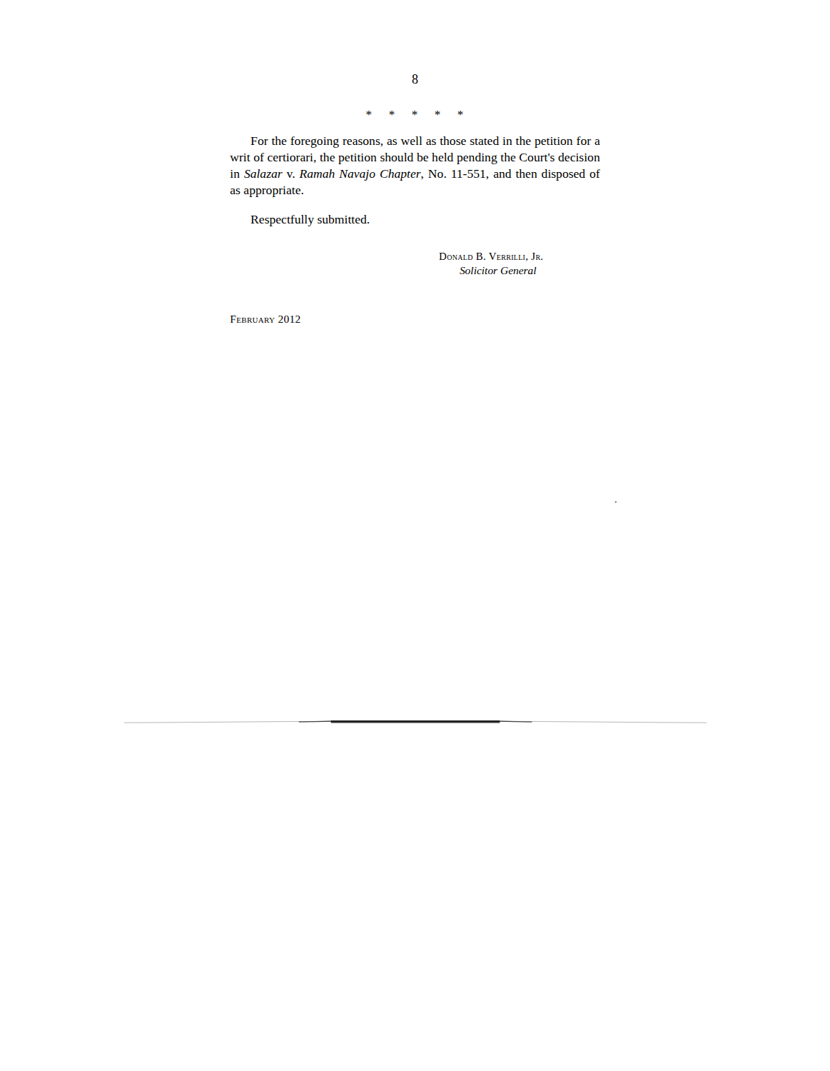8
* * * * *
For the foregoing reasons, as well as those stated in the petition for a writ of certiorari, the petition should be held pending the Court's decision in Salazar v. Ramah Navajo Chapter, No. 11-551, and then disposed of as appropriate.
Respectfully submitted.
Donald B. Verrilli, Jr.
Solicitor General
February 2012
.